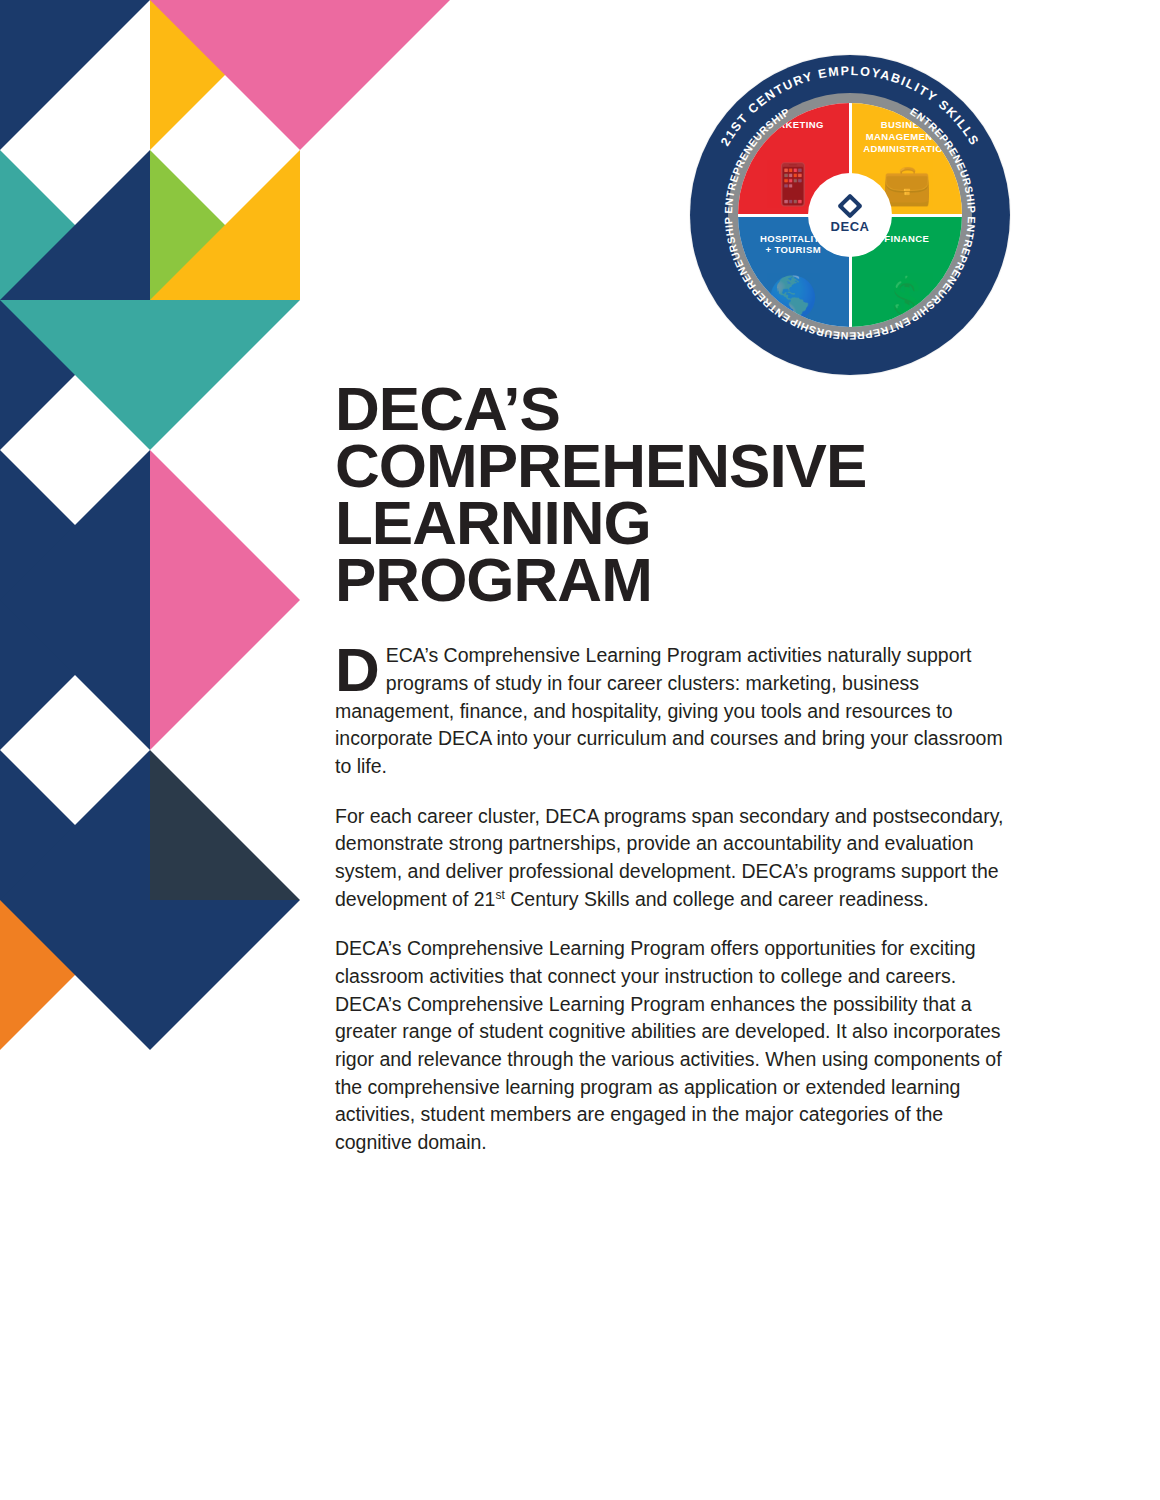21ST CENTURY EMPLOYABILITY SKILLS
ENTREPRENEURSHIP ENTREPRENEURSHIP ENTREPRENEURSHIP ENTREPRENEURSHIP ENTREPRENEURSHIP
MARKETING 📱
BUSINESS
MANAGEMENT +
ADMINISTRATION 💼
HOSPITALITY
+ TOURISM 🌎
FINANCE 💲
DECA
DECA’S
COMPREHENSIVE
LEARNING
PROGRAM
DECA’s Comprehensive Learning Program activities naturally support programs of study in four career clusters: marketing, business management, finance, and hospitality, giving you tools and resources to incorporate DECA into your curriculum and courses and bring your classroom to life.
For each career cluster, DECA programs span secondary and postsecondary, demonstrate strong partnerships, provide an accountability and evaluation system, and deliver professional development. DECA’s programs support the development of 21st Century Skills and college and career readiness.
DECA’s Comprehensive Learning Program offers opportunities for exciting classroom activities that connect your instruction to college and careers. DECA’s Comprehensive Learning Program enhances the possibility that a greater range of student cognitive abilities are developed. It also incorporates rigor and relevance through the various activities. When using components of the comprehensive learning program as application or extended learning activities, student members are engaged in the major categories of the cognitive domain.